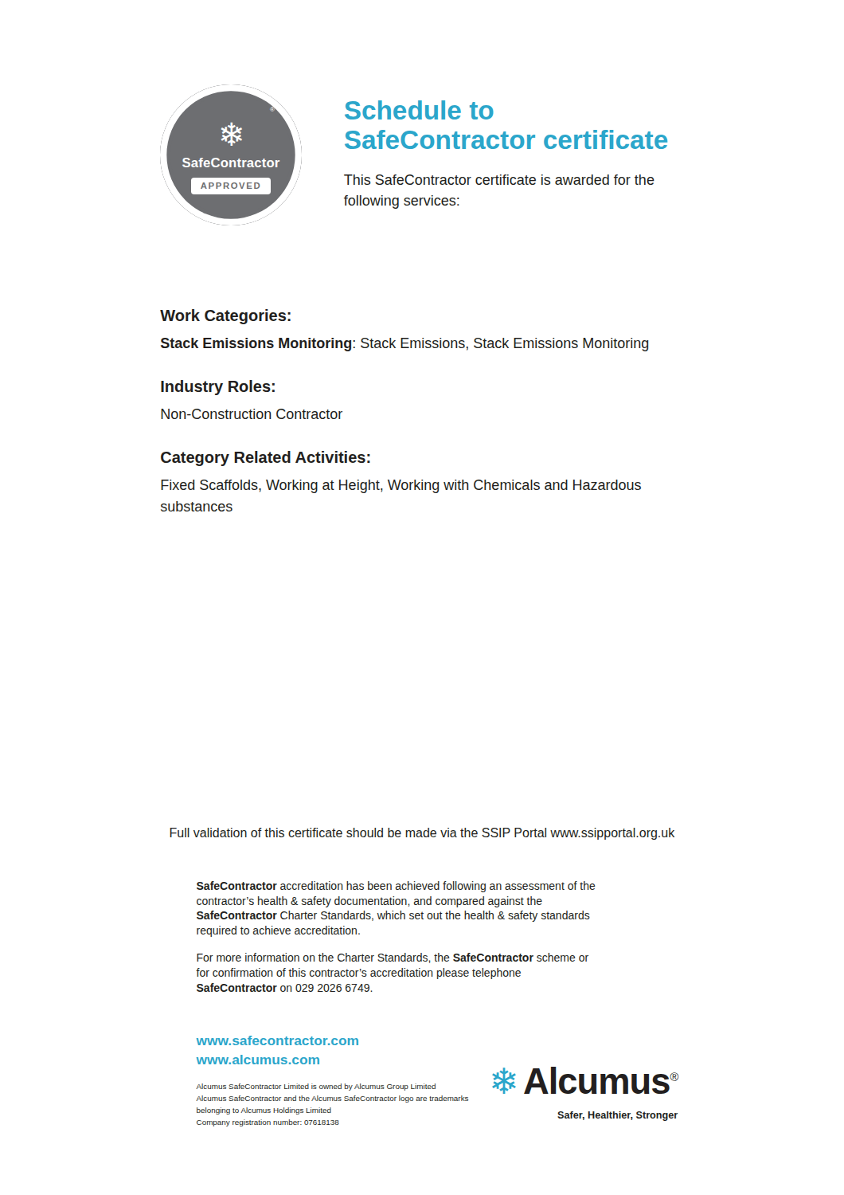®
❄
SafeContractor
APPROVED
Schedule to SafeContractor certificate
This SafeContractor certificate is awarded for the following services:
Work Categories:
Stack Emissions Monitoring: Stack Emissions, Stack Emissions Monitoring
Industry Roles:
Non-Construction Contractor
Category Related Activities:
Fixed Scaffolds, Working at Height, Working with Chemicals and Hazardous substances
Full validation of this certificate should be made via the SSIP Portal www.ssipportal.org.uk
SafeContractor accreditation has been achieved following an assessment of the contractor’s health & safety documentation, and compared against the SafeContractor Charter Standards, which set out the health & safety standards required to achieve accreditation.
For more information on the Charter Standards, the SafeContractor scheme or for confirmation of this contractor’s accreditation please telephone SafeContractor on 029 2026 6749.
www.safecontractor.com www.alcumus.com
Alcumus SafeContractor Limited is owned by Alcumus Group Limited Alcumus SafeContractor and the Alcumus SafeContractor logo are trademarks belonging to Alcumus Holdings Limited Company registration number: 07618138
❄ Alcumus®
Safer, Healthier, Stronger